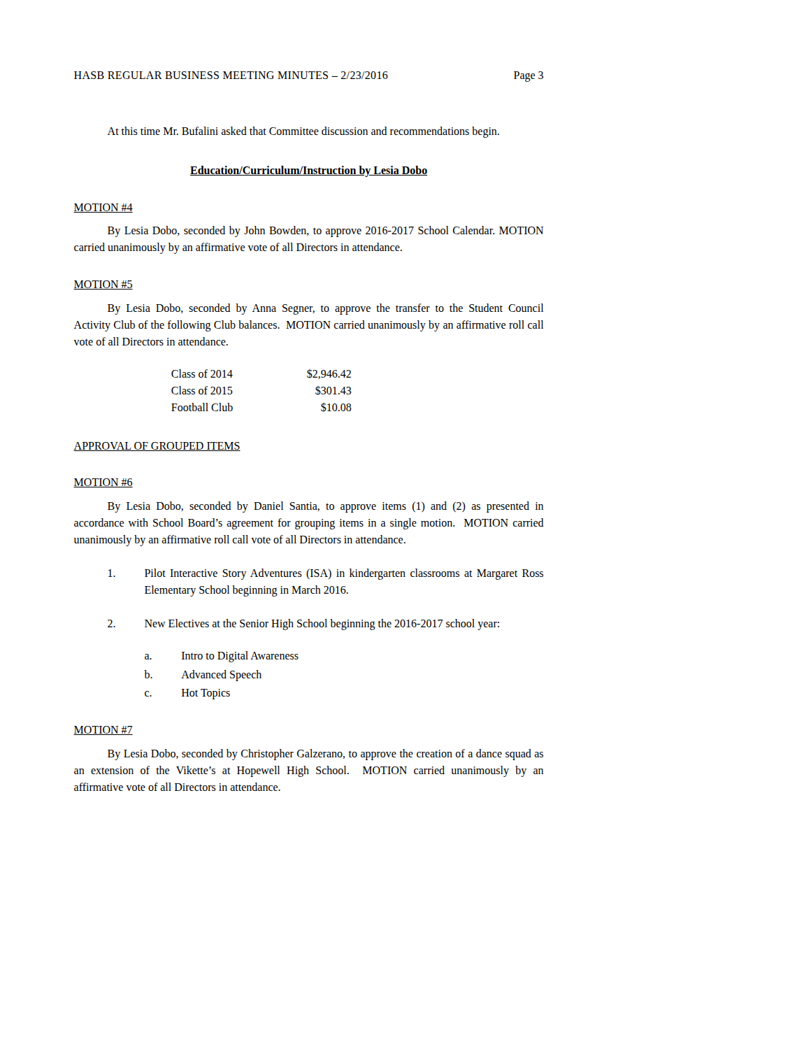HASB REGULAR BUSINESS MEETING MINUTES – 2/23/2016 Page 3
At this time Mr. Bufalini asked that Committee discussion and recommendations begin.
Education/Curriculum/Instruction by Lesia Dobo
MOTION #4
By Lesia Dobo, seconded by John Bowden, to approve 2016-2017 School Calendar. MOTION carried unanimously by an affirmative vote of all Directors in attendance.
MOTION #5
By Lesia Dobo, seconded by Anna Segner, to approve the transfer to the Student Council Activity Club of the following Club balances. MOTION carried unanimously by an affirmative roll call vote of all Directors in attendance.
| Class of 2014 | $2,946.42 |
| Class of 2015 | $301.43 |
| Football Club | $10.08 |
APPROVAL OF GROUPED ITEMS
MOTION #6
By Lesia Dobo, seconded by Daniel Santia, to approve items (1) and (2) as presented in accordance with School Board’s agreement for grouping items in a single motion. MOTION carried unanimously by an affirmative roll call vote of all Directors in attendance.
Pilot Interactive Story Adventures (ISA) in kindergarten classrooms at Margaret Ross Elementary School beginning in March 2016.
New Electives at the Senior High School beginning the 2016-2017 school year:
Intro to Digital Awareness
Advanced Speech
Hot Topics
MOTION #7
By Lesia Dobo, seconded by Christopher Galzerano, to approve the creation of a dance squad as an extension of the Vikette’s at Hopewell High School. MOTION carried unanimously by an affirmative vote of all Directors in attendance.